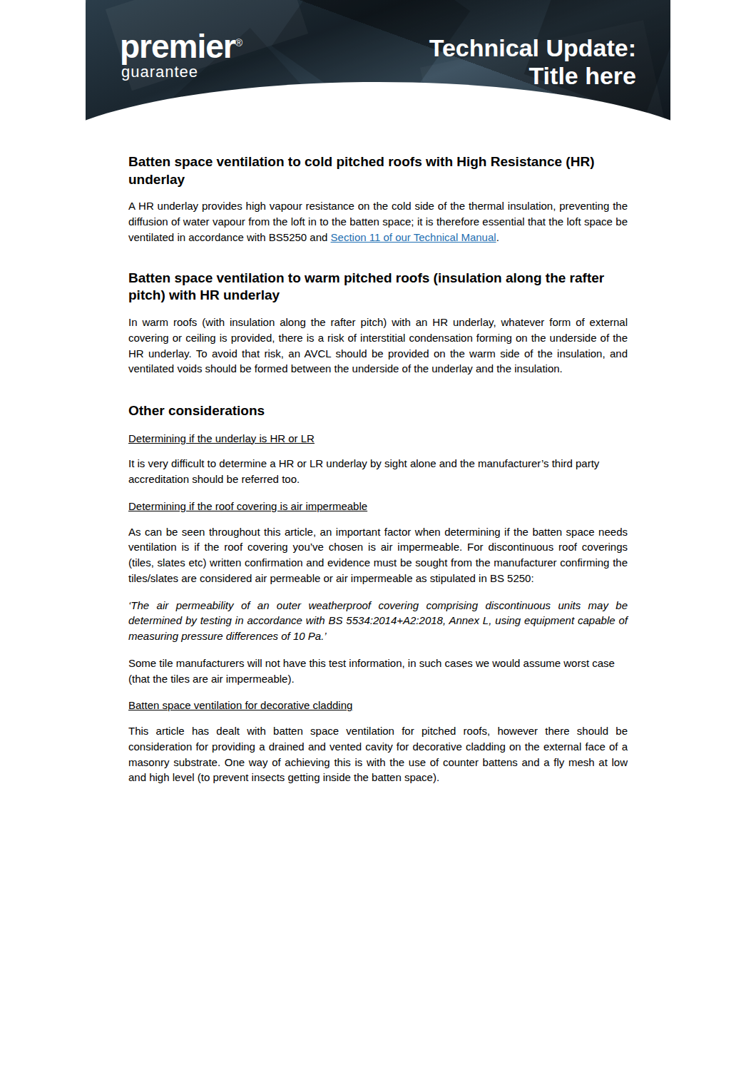premier®
guarantee
Technical Update:
Title here
Batten space ventilation to cold pitched roofs with High Resistance (HR) underlay
A HR underlay provides high vapour resistance on the cold side of the thermal insulation, preventing the diffusion of water vapour from the loft in to the batten space; it is therefore essential that the loft space be ventilated in accordance with BS5250 and Section 11 of our Technical Manual.
Batten space ventilation to warm pitched roofs (insulation along the rafter pitch) with HR underlay
In warm roofs (with insulation along the rafter pitch) with an HR underlay, whatever form of external covering or ceiling is provided, there is a risk of interstitial condensation forming on the underside of the HR underlay. To avoid that risk, an AVCL should be provided on the warm side of the insulation, and ventilated voids should be formed between the underside of the underlay and the insulation.
Other considerations
Determining if the underlay is HR or LR
It is very difficult to determine a HR or LR underlay by sight alone and the manufacturer’s third party accreditation should be referred too.
Determining if the roof covering is air impermeable
As can be seen throughout this article, an important factor when determining if the batten space needs ventilation is if the roof covering you’ve chosen is air impermeable. For discontinuous roof coverings (tiles, slates etc) written confirmation and evidence must be sought from the manufacturer confirming the tiles/slates are considered air permeable or air impermeable as stipulated in BS 5250:
‘The air permeability of an outer weatherproof covering comprising discontinuous units may be determined by testing in accordance with BS 5534:2014+A2:2018, Annex L, using equipment capable of measuring pressure differences of 10 Pa.’
Some tile manufacturers will not have this test information, in such cases we would assume worst case (that the tiles are air impermeable).
Batten space ventilation for decorative cladding
This article has dealt with batten space ventilation for pitched roofs, however there should be consideration for providing a drained and vented cavity for decorative cladding on the external face of a masonry substrate. One way of achieving this is with the use of counter battens and a fly mesh at low and high level (to prevent insects getting inside the batten space).